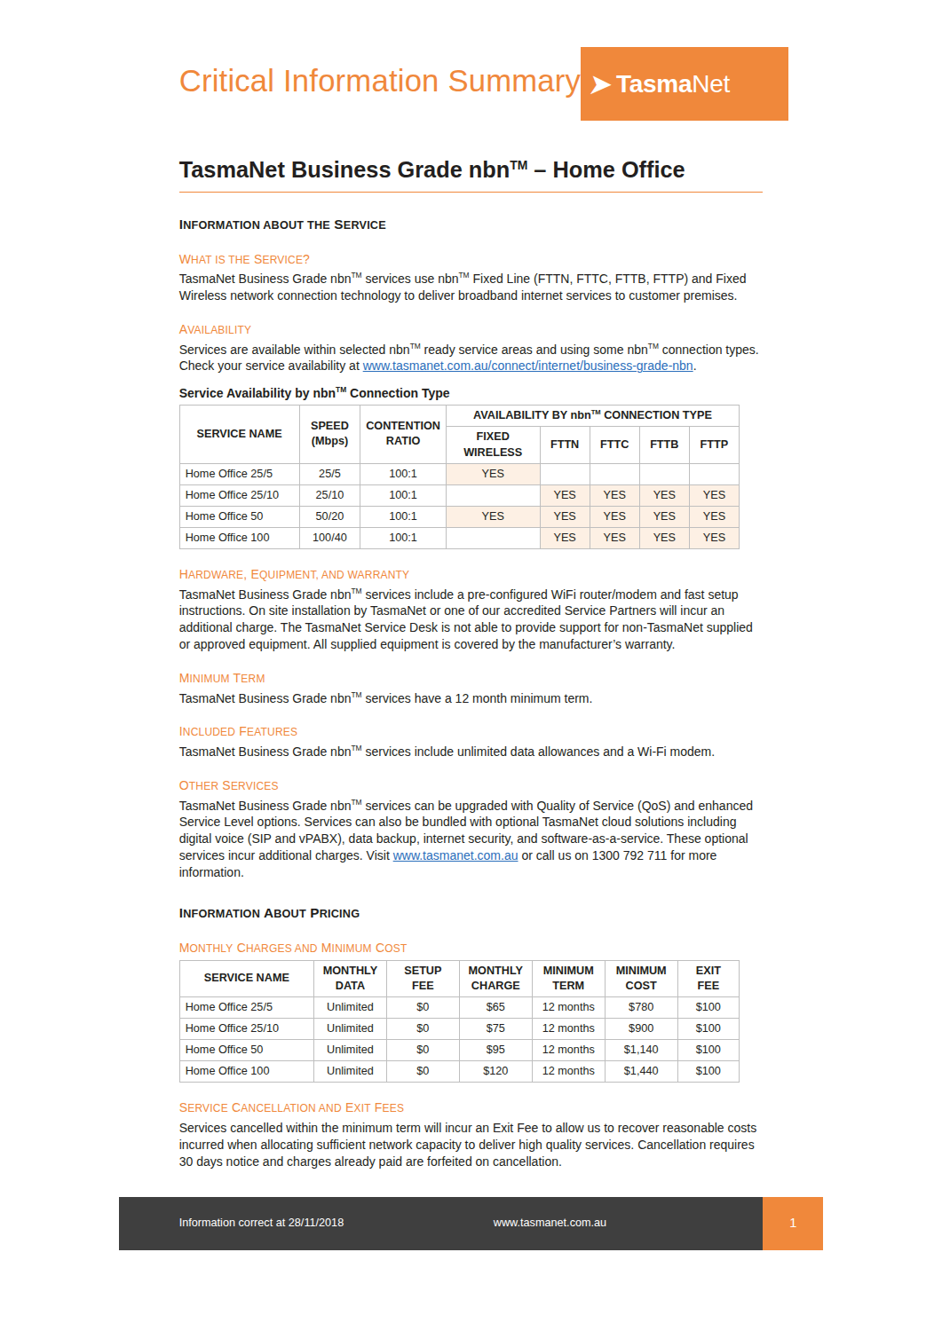Critical Information Summary
➤ TasmaNet
TasmaNet Business Grade nbnTM – Home Office
INFORMATION ABOUT THE SERVICE
WHAT IS THE SERVICE?
TasmaNet Business Grade nbnTM services use nbnTM Fixed Line (FTTN, FTTC, FTTB, FTTP) and Fixed Wireless network connection technology to deliver broadband internet services to customer premises.
AVAILABILITY
Services are available within selected nbnTM ready service areas and using some nbnTM connection types. Check your service availability at www.tasmanet.com.au/connect/internet/business-grade-nbn.
Service Availability by nbnTM Connection Type
| SERVICE NAME | SPEED (Mbps) | CONTENTION RATIO | AVAILABILITY BY nbn TM CONNECTION TYPE |
| --- | --- | --- | --- |
| FIXED WIRELESS | FTTN | FTTC | FTTB | FTTP |
| Home Office 25/5 | 25/5 | 100:1 | YES | | | | |
| Home Office 25/10 | 25/10 | 100:1 | | YES | YES | YES | YES |
| Home Office 50 | 50/20 | 100:1 | YES | YES | YES | YES | YES |
| Home Office 100 | 100/40 | 100:1 | | YES | YES | YES | YES |
HARDWARE, EQUIPMENT, AND WARRANTY
TasmaNet Business Grade nbnTM services include a pre-configured WiFi router/modem and fast setup instructions. On site installation by TasmaNet or one of our accredited Service Partners will incur an additional charge. The TasmaNet Service Desk is not able to provide support for non-TasmaNet supplied or approved equipment. All supplied equipment is covered by the manufacturer’s warranty.
MINIMUM TERM
TasmaNet Business Grade nbnTM services have a 12 month minimum term.
INCLUDED FEATURES
TasmaNet Business Grade nbnTM services include unlimited data allowances and a Wi-Fi modem.
OTHER SERVICES
TasmaNet Business Grade nbnTM services can be upgraded with Quality of Service (QoS) and enhanced Service Level options. Services can also be bundled with optional TasmaNet cloud solutions including digital voice (SIP and vPABX), data backup, internet security, and software-as-a-service. These optional services incur additional charges. Visit www.tasmanet.com.au or call us on 1300 792 711 for more information.
INFORMATION ABOUT PRICING
MONTHLY CHARGES AND MINIMUM COST
| SERVICE NAME | MONTHLY DATA | SETUP FEE | MONTHLY CHARGE | MINIMUM TERM | MINIMUM COST | EXIT FEE |
| --- | --- | --- | --- | --- | --- | --- |
| Home Office 25/5 | Unlimited | $0 | $65 | 12 months | $780 | $100 |
| Home Office 25/10 | Unlimited | $0 | $75 | 12 months | $900 | $100 |
| Home Office 50 | Unlimited | $0 | $95 | 12 months | $1,140 | $100 |
| Home Office 100 | Unlimited | $0 | $120 | 12 months | $1,440 | $100 |
SERVICE CANCELLATION AND EXIT FEES
Services cancelled within the minimum term will incur an Exit Fee to allow us to recover reasonable costs incurred when allocating sufficient network capacity to deliver high quality services. Cancellation requires 30 days notice and charges already paid are forfeited on cancellation.
Information correct at 28/11/2018
www.tasmanet.com.au
1